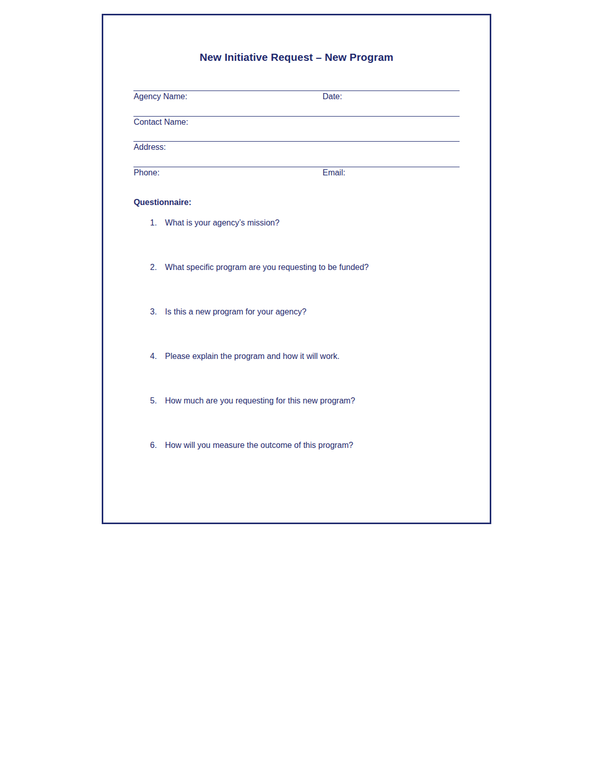New Initiative Request – New Program
Agency Name:
Date:
Contact Name:
Address:
Phone:
Email:
Questionnaire:
What is your agency’s mission?
What specific program are you requesting to be funded?
Is this a new program for your agency?
Please explain the program and how it will work.
How much are you requesting for this new program?
How will you measure the outcome of this program?